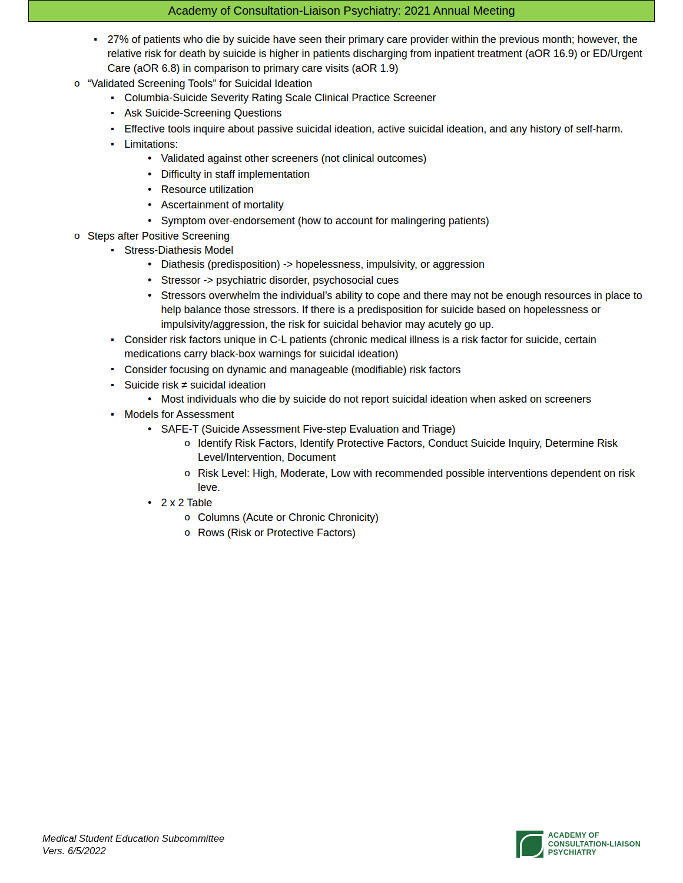Academy of Consultation-Liaison Psychiatry: 2021 Annual Meeting
27% of patients who die by suicide have seen their primary care provider within the previous month; however, the relative risk for death by suicide is higher in patients discharging from inpatient treatment (aOR 16.9) or ED/Urgent Care (aOR 6.8) in comparison to primary care visits (aOR 1.9)
“Validated Screening Tools” for Suicidal Ideation
Columbia-Suicide Severity Rating Scale Clinical Practice Screener
Ask Suicide-Screening Questions
Effective tools inquire about passive suicidal ideation, active suicidal ideation, and any history of self-harm.
Limitations:
Validated against other screeners (not clinical outcomes)
Difficulty in staff implementation
Resource utilization
Ascertainment of mortality
Symptom over-endorsement (how to account for malingering patients)
Steps after Positive Screening
Stress-Diathesis Model
Diathesis (predisposition) -> hopelessness, impulsivity, or aggression
Stressor -> psychiatric disorder, psychosocial cues
Stressors overwhelm the individual’s ability to cope and there may not be enough resources in place to help balance those stressors. If there is a predisposition for suicide based on hopelessness or impulsivity/aggression, the risk for suicidal behavior may acutely go up.
Consider risk factors unique in C-L patients (chronic medical illness is a risk factor for suicide, certain medications carry black-box warnings for suicidal ideation)
Consider focusing on dynamic and manageable (modifiable) risk factors
Suicide risk ≠ suicidal ideation
Most individuals who die by suicide do not report suicidal ideation when asked on screeners
Models for Assessment
SAFE-T (Suicide Assessment Five-step Evaluation and Triage)
Identify Risk Factors, Identify Protective Factors, Conduct Suicide Inquiry, Determine Risk Level/Intervention, Document
Risk Level: High, Moderate, Low with recommended possible interventions dependent on risk leve.
2 x 2 Table
Columns (Acute or Chronic Chronicity)
Rows (Risk or Protective Factors)
Medical Student Education Subcommittee
Vers. 6/5/2022
ACADEMY OF
CONSULTATION-LIAISON
PSYCHIATRY